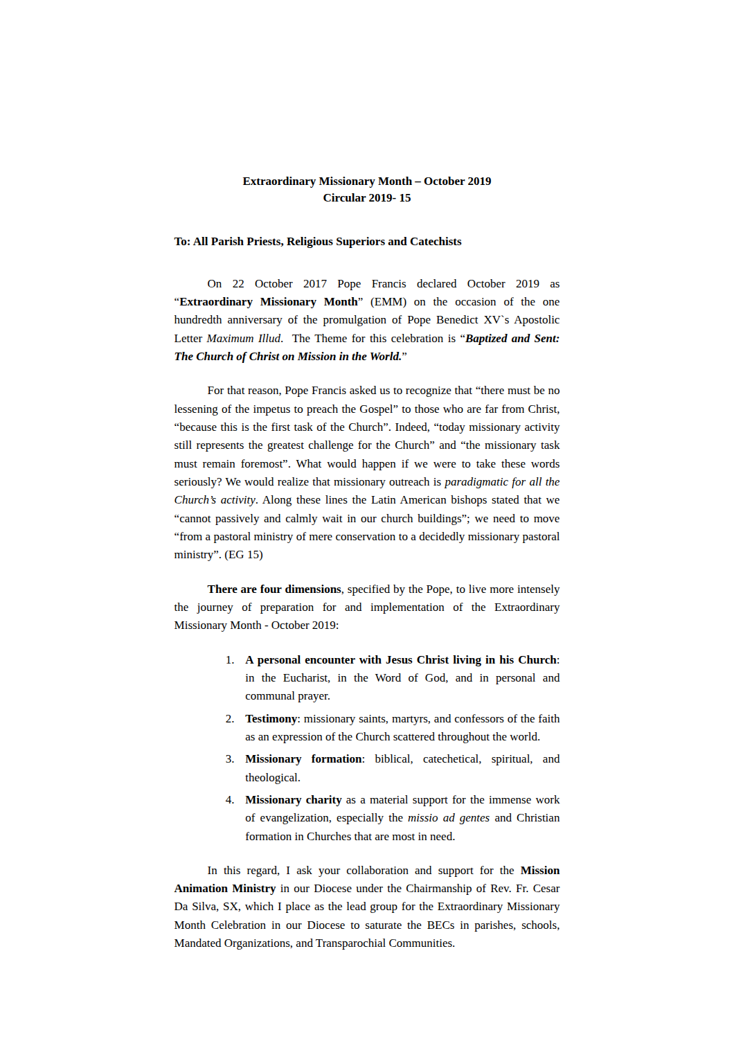Extraordinary Missionary Month – October 2019Circular 2019- 15
To: All Parish Priests, Religious Superiors and Catechists
On 22 October 2017 Pope Francis declared October 2019 as “Extraordinary Missionary Month” (EMM) on the occasion of the one hundredth anniversary of the promulgation of Pope Benedict XV`s Apostolic Letter Maximum Illud. The Theme for this celebration is “Baptized and Sent: The Church of Christ on Mission in the World.”
For that reason, Pope Francis asked us to recognize that “there must be no lessening of the impetus to preach the Gospel” to those who are far from Christ, “because this is the first task of the Church”. Indeed, “today missionary activity still represents the greatest challenge for the Church” and “the missionary task must remain foremost”. What would happen if we were to take these words seriously? We would realize that missionary outreach is paradigmatic for all the Church’s activity. Along these lines the Latin American bishops stated that we “cannot passively and calmly wait in our church buildings”; we need to move “from a pastoral ministry of mere conservation to a decidedly missionary pastoral ministry”. (EG 15)
There are four dimensions, specified by the Pope, to live more intensely the journey of preparation for and implementation of the Extraordinary Missionary Month - October 2019:
A personal encounter with Jesus Christ living in his Church: in the Eucharist, in the Word of God, and in personal and communal prayer.
Testimony: missionary saints, martyrs, and confessors of the faith as an expression of the Church scattered throughout the world.
Missionary formation: biblical, catechetical, spiritual, and theological.
Missionary charity as a material support for the immense work of evangelization, especially the missio ad gentes and Christian formation in Churches that are most in need.
In this regard, I ask your collaboration and support for the Mission Animation Ministry in our Diocese under the Chairmanship of Rev. Fr. Cesar Da Silva, SX, which I place as the lead group for the Extraordinary Missionary Month Celebration in our Diocese to saturate the BECs in parishes, schools, Mandated Organizations, and Transparochial Communities.